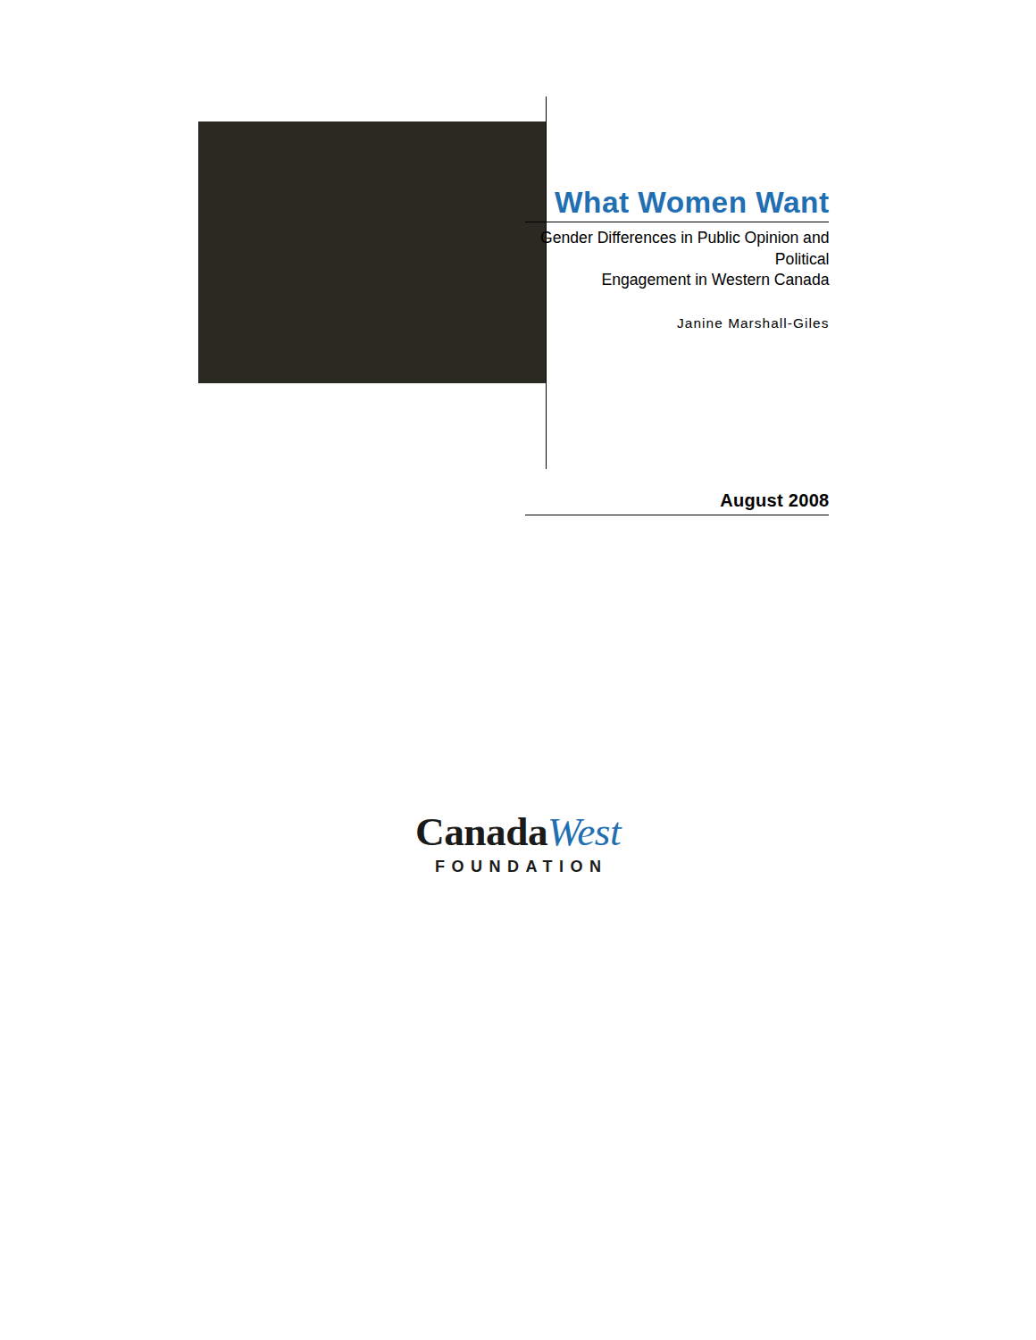What Women Want
Gender Differences in Public Opinion and Political
Engagement in Western Canada
Janine Marshall-Giles
August 2008
Canada West
FOUNDATION